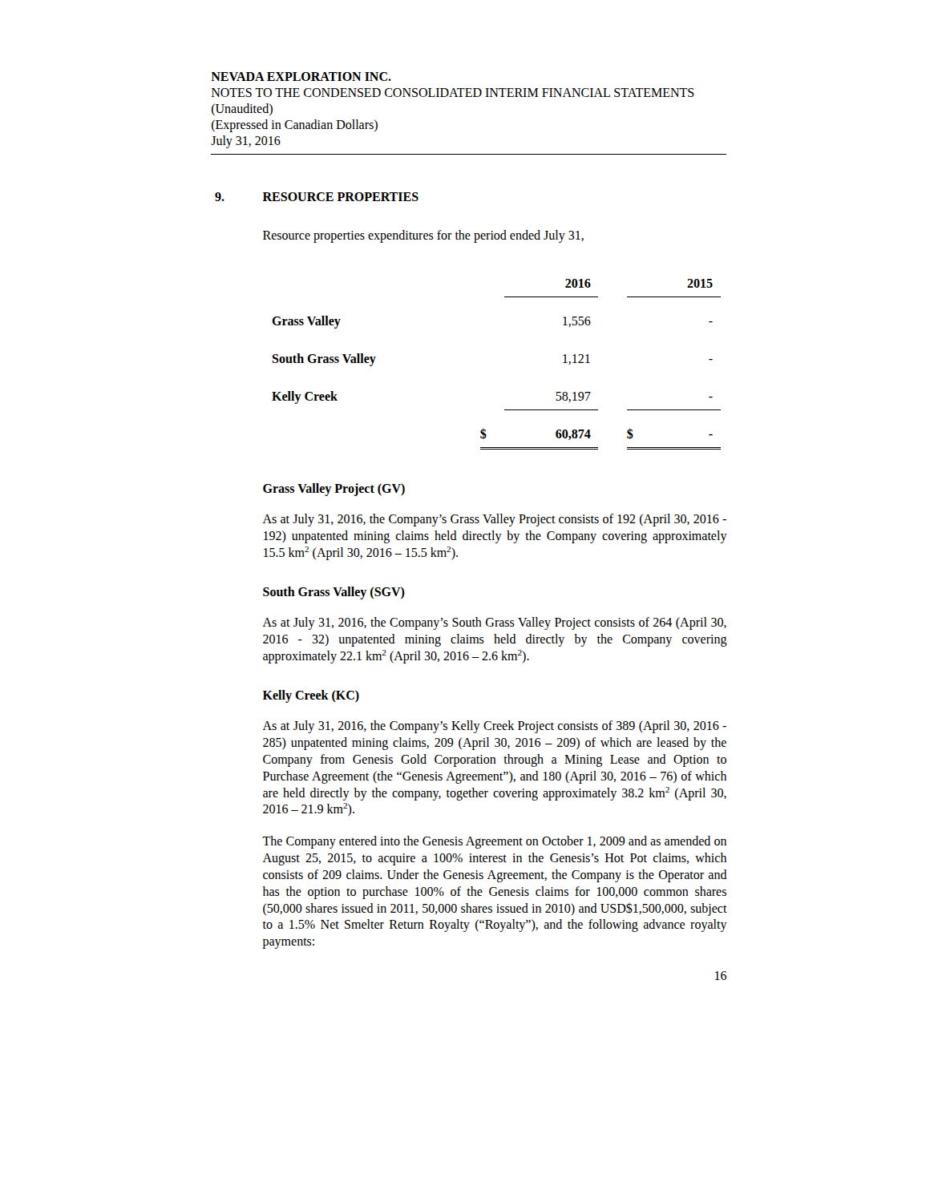Nevada Exploration Inc.
NOTES TO THE CONDENSED CONSOLIDATED INTERIM FINANCIAL STATEMENTS
(Unaudited)
(Expressed in Canadian Dollars)
July 31, 2016
9. RESOURCE PROPERTIES
Resource properties expenditures for the period ended July 31,
| | | 2016 | | 2015 |
| Grass Valley | | 1,556 | | - |
| South Grass Valley | | 1,121 | | - |
| Kelly Creek | | 58,197 | | - |
| | $ | 60,874 | | $ - |
Grass Valley Project (GV)
As at July 31, 2016, the Company’s Grass Valley Project consists of 192 (April 30, 2016 - 192) unpatented mining claims held directly by the Company covering approximately 15.5 km2 (April 30, 2016 – 15.5 km2).
South Grass Valley (SGV)
As at July 31, 2016, the Company’s South Grass Valley Project consists of 264 (April 30, 2016 - 32) unpatented mining claims held directly by the Company covering approximately 22.1 km2 (April 30, 2016 – 2.6 km2).
Kelly Creek (KC)
As at July 31, 2016, the Company’s Kelly Creek Project consists of 389 (April 30, 2016 - 285) unpatented mining claims, 209 (April 30, 2016 – 209) of which are leased by the Company from Genesis Gold Corporation through a Mining Lease and Option to Purchase Agreement (the “Genesis Agreement”), and 180 (April 30, 2016 – 76) of which are held directly by the company, together covering approximately 38.2 km2 (April 30, 2016 – 21.9 km2).
The Company entered into the Genesis Agreement on October 1, 2009 and as amended on August 25, 2015, to acquire a 100% interest in the Genesis’s Hot Pot claims, which consists of 209 claims. Under the Genesis Agreement, the Company is the Operator and has the option to purchase 100% of the Genesis claims for 100,000 common shares (50,000 shares issued in 2011, 50,000 shares issued in 2010) and USD$1,500,000, subject to a 1.5% Net Smelter Return Royalty (“Royalty”), and the following advance royalty payments:
16